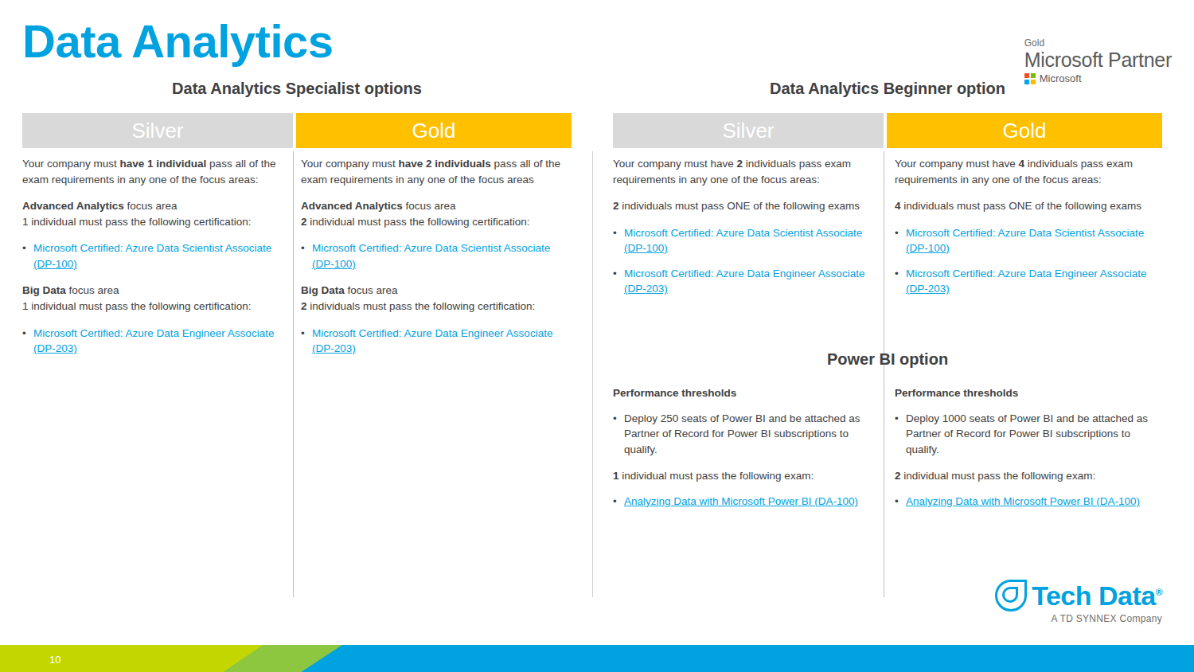Data Analytics
Gold
Microsoft Partner
Microsoft
Data Analytics Specialist options
Data Analytics Beginner option
Silver
Gold
Silver
Gold
Your company must have 1 individual pass all of the exam requirements in any one of the focus areas:
Advanced Analytics focus area
1 individual must pass the following certification:
Microsoft Certified: Azure Data Scientist Associate (DP-100)
Big Data focus area
1 individual must pass the following certification:
Microsoft Certified: Azure Data Engineer Associate (DP-203)
Your company must have 2 individuals pass all of the exam requirements in any one of the focus areas
Advanced Analytics focus area
2 individual must pass the following certification:
Microsoft Certified: Azure Data Scientist Associate (DP-100)
Big Data focus area
2 individuals must pass the following certification:
Microsoft Certified: Azure Data Engineer Associate (DP-203)
Your company must have 2 individuals pass exam requirements in any one of the focus areas:
2 individuals must pass ONE of the following exams
Microsoft Certified: Azure Data Scientist Associate (DP-100)
Microsoft Certified: Azure Data Engineer Associate (DP-203)
Your company must have 4 individuals pass exam requirements in any one of the focus areas:
4 individuals must pass ONE of the following exams
Microsoft Certified: Azure Data Scientist Associate (DP-100)
Microsoft Certified: Azure Data Engineer Associate (DP-203)
Power BI option
Performance thresholds
Deploy 250 seats of Power BI and be attached as Partner of Record for Power BI subscriptions to qualify.
1 individual must pass the following exam:
Analyzing Data with Microsoft Power BI (DA-100)
Performance thresholds
Deploy 1000 seats of Power BI and be attached as Partner of Record for Power BI subscriptions to qualify.
2 individual must pass the following exam:
Analyzing Data with Microsoft Power BI (DA-100)
Tech Data®
A TD SYNNEX Company
10